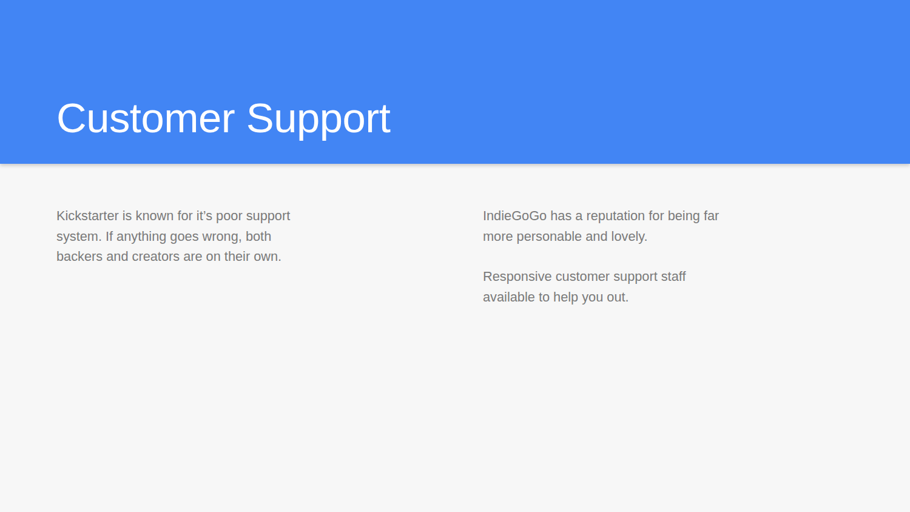Customer Support
Kickstarter is known for it’s poor support system. If anything goes wrong, both backers and creators are on their own.
IndieGoGo has a reputation for being far more personable and lovely.
Responsive customer support staff available to help you out.